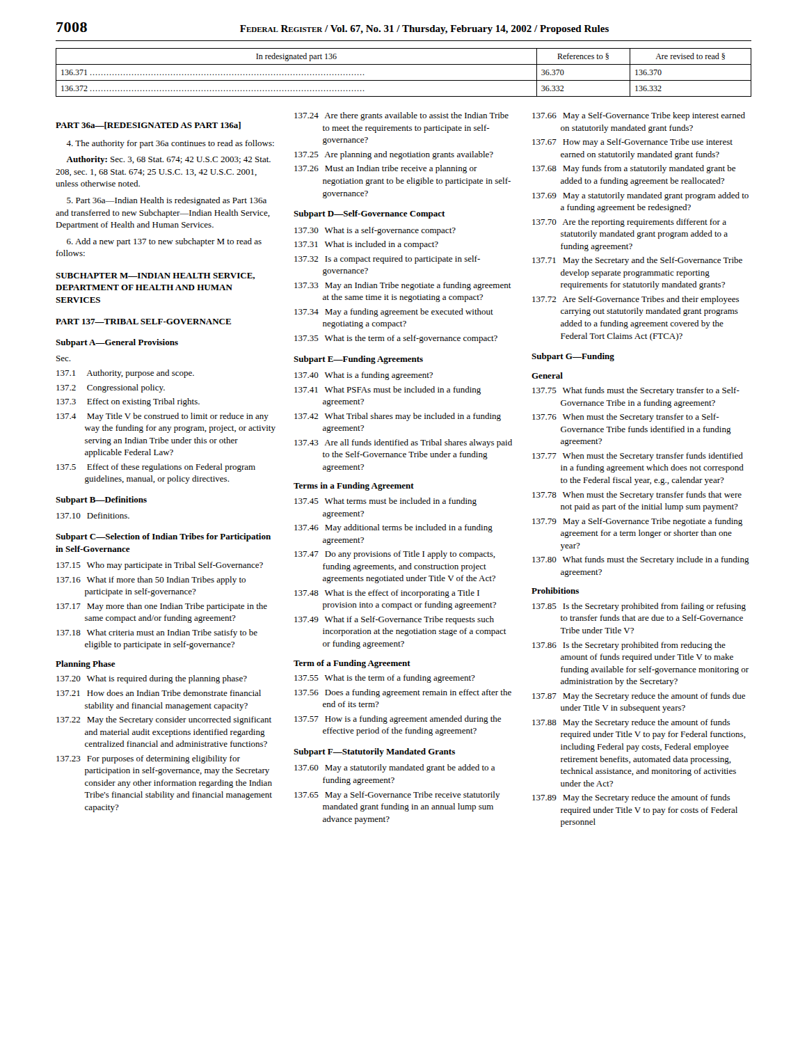7008
Federal Register / Vol. 67, No. 31 / Thursday, February 14, 2002 / Proposed Rules
| In redesignated part 136 | References to § | Are revised to read § |
| --- | --- | --- |
| 136.371 ................................................................................................... | 36.370 | 136.370 |
| 136.372 ................................................................................................... | 36.332 | 136.332 |
PART 36a—[REDESIGNATED AS PART 136a]
4. The authority for part 36a continues to read as follows:
Authority: Sec. 3, 68 Stat. 674; 42 U.S.C 2003; 42 Stat. 208, sec. 1, 68 Stat. 674; 25 U.S.C. 13, 42 U.S.C. 2001, unless otherwise noted.
5. Part 36a—Indian Health is redesignated as Part 136a and transferred to new Subchapter—Indian Health Service, Department of Health and Human Services.
6. Add a new part 137 to new subchapter M to read as follows:
SUBCHAPTER M—INDIAN HEALTH SERVICE, DEPARTMENT OF HEALTH AND HUMAN SERVICES
PART 137—TRIBAL SELF-GOVERNANCE
Subpart A—General Provisions
Sec.
137.1 Authority, purpose and scope.
137.2 Congressional policy.
137.3 Effect on existing Tribal rights.
137.4 May Title V be construed to limit or reduce in any way the funding for any program, project, or activity serving an Indian Tribe under this or other applicable Federal Law?
137.5 Effect of these regulations on Federal program guidelines, manual, or policy directives.
Subpart B—Definitions
137.10 Definitions.
Subpart C—Selection of Indian Tribes for Participation in Self-Governance
137.15 Who may participate in Tribal Self-Governance?
137.16 What if more than 50 Indian Tribes apply to participate in self-governance?
137.17 May more than one Indian Tribe participate in the same compact and/or funding agreement?
137.18 What criteria must an Indian Tribe satisfy to be eligible to participate in self-governance?
Planning Phase
137.20 What is required during the planning phase?
137.21 How does an Indian Tribe demonstrate financial stability and financial management capacity?
137.22 May the Secretary consider uncorrected significant and material audit exceptions identified regarding centralized financial and administrative functions?
137.23 For purposes of determining eligibility for participation in self-governance, may the Secretary consider any other information regarding the Indian Tribe's financial stability and financial management capacity?
137.24 Are there grants available to assist the Indian Tribe to meet the requirements to participate in self-governance?
137.25 Are planning and negotiation grants available?
137.26 Must an Indian tribe receive a planning or negotiation grant to be eligible to participate in self-governance?
Subpart D—Self-Governance Compact
137.30 What is a self-governance compact?
137.31 What is included in a compact?
137.32 Is a compact required to participate in self-governance?
137.33 May an Indian Tribe negotiate a funding agreement at the same time it is negotiating a compact?
137.34 May a funding agreement be executed without negotiating a compact?
137.35 What is the term of a self-governance compact?
Subpart E—Funding Agreements
137.40 What is a funding agreement?
137.41 What PSFAs must be included in a funding agreement?
137.42 What Tribal shares may be included in a funding agreement?
137.43 Are all funds identified as Tribal shares always paid to the Self-Governance Tribe under a funding agreement?
Terms in a Funding Agreement
137.45 What terms must be included in a funding agreement?
137.46 May additional terms be included in a funding agreement?
137.47 Do any provisions of Title I apply to compacts, funding agreements, and construction project agreements negotiated under Title V of the Act?
137.48 What is the effect of incorporating a Title I provision into a compact or funding agreement?
137.49 What if a Self-Governance Tribe requests such incorporation at the negotiation stage of a compact or funding agreement?
Term of a Funding Agreement
137.55 What is the term of a funding agreement?
137.56 Does a funding agreement remain in effect after the end of its term?
137.57 How is a funding agreement amended during the effective period of the funding agreement?
Subpart F—Statutorily Mandated Grants
137.60 May a statutorily mandated grant be added to a funding agreement?
137.65 May a Self-Governance Tribe receive statutorily mandated grant funding in an annual lump sum advance payment?
137.66 May a Self-Governance Tribe keep interest earned on statutorily mandated grant funds?
137.67 How may a Self-Governance Tribe use interest earned on statutorily mandated grant funds?
137.68 May funds from a statutorily mandated grant be added to a funding agreement be reallocated?
137.69 May a statutorily mandated grant program added to a funding agreement be redesigned?
137.70 Are the reporting requirements different for a statutorily mandated grant program added to a funding agreement?
137.71 May the Secretary and the Self-Governance Tribe develop separate programmatic reporting requirements for statutorily mandated grants?
137.72 Are Self-Governance Tribes and their employees carrying out statutorily mandated grant programs added to a funding agreement covered by the Federal Tort Claims Act (FTCA)?
Subpart G—Funding
General
137.75 What funds must the Secretary transfer to a Self-Governance Tribe in a funding agreement?
137.76 When must the Secretary transfer to a Self-Governance Tribe funds identified in a funding agreement?
137.77 When must the Secretary transfer funds identified in a funding agreement which does not correspond to the Federal fiscal year, e.g., calendar year?
137.78 When must the Secretary transfer funds that were not paid as part of the initial lump sum payment?
137.79 May a Self-Governance Tribe negotiate a funding agreement for a term longer or shorter than one year?
137.80 What funds must the Secretary include in a funding agreement?
Prohibitions
137.85 Is the Secretary prohibited from failing or refusing to transfer funds that are due to a Self-Governance Tribe under Title V?
137.86 Is the Secretary prohibited from reducing the amount of funds required under Title V to make funding available for self-governance monitoring or administration by the Secretary?
137.87 May the Secretary reduce the amount of funds due under Title V in subsequent years?
137.88 May the Secretary reduce the amount of funds required under Title V to pay for Federal functions, including Federal pay costs, Federal employee retirement benefits, automated data processing, technical assistance, and monitoring of activities under the Act?
137.89 May the Secretary reduce the amount of funds required under Title V to pay for costs of Federal personnel